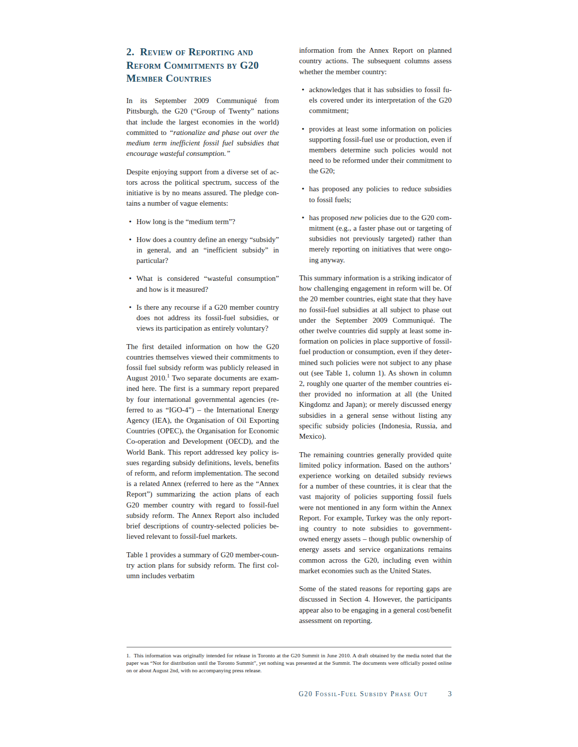2. Review of Reporting and Reform Commitments by G20 Member Countries
In its September 2009 Communiqué from Pittsburgh, the G20 (“Group of Twenty” nations that include the largest economies in the world) committed to “rationalize and phase out over the medium term inefficient fossil fuel subsidies that encourage wasteful consumption.”
Despite enjoying support from a diverse set of actors across the political spectrum, success of the initiative is by no means assured. The pledge contains a number of vague elements:
How long is the “medium term”?
How does a country define an energy “subsidy” in general, and an “inefficient subsidy” in particular?
What is considered “wasteful consumption” and how is it measured?
Is there any recourse if a G20 member country does not address its fossil-fuel subsidies, or views its participation as entirely voluntary?
The first detailed information on how the G20 countries themselves viewed their commitments to fossil fuel subsidy reform was publicly released in August 2010.1 Two separate documents are examined here. The first is a summary report prepared by four international governmental agencies (referred to as “IGO-4”) – the International Energy Agency (IEA), the Organisation of Oil Exporting Countries (OPEC), the Organisation for Economic Co-operation and Development (OECD), and the World Bank. This report addressed key policy issues regarding subsidy definitions, levels, benefits of reform, and reform implementation. The second is a related Annex (referred to here as the “Annex Report”) summarizing the action plans of each G20 member country with regard to fossil-fuel subsidy reform. The Annex Report also included brief descriptions of country-selected policies believed relevant to fossil-fuel markets.
Table 1 provides a summary of G20 member-country action plans for subsidy reform. The first column includes verbatim
information from the Annex Report on planned country actions. The subsequent columns assess whether the member country:
acknowledges that it has subsidies to fossil fuels covered under its interpretation of the G20 commitment;
provides at least some information on policies supporting fossil-fuel use or production, even if members determine such policies would not need to be reformed under their commitment to the G20;
has proposed any policies to reduce subsidies to fossil fuels;
has proposed new policies due to the G20 commitment (e.g., a faster phase out or targeting of subsidies not previously targeted) rather than merely reporting on initiatives that were ongoing anyway.
This summary information is a striking indicator of how challenging engagement in reform will be. Of the 20 member countries, eight state that they have no fossil-fuel subsidies at all subject to phase out under the September 2009 Communiqué. The other twelve countries did supply at least some information on policies in place supportive of fossil-fuel production or consumption, even if they determined such policies were not subject to any phase out (see Table 1, column 1). As shown in column 2, roughly one quarter of the member countries either provided no information at all (the United Kingdomz and Japan); or merely discussed energy subsidies in a general sense without listing any specific subsidy policies (Indonesia, Russia, and Mexico).
The remaining countries generally provided quite limited policy information. Based on the authors’ experience working on detailed subsidy reviews for a number of these countries, it is clear that the vast majority of policies supporting fossil fuels were not mentioned in any form within the Annex Report. For example, Turkey was the only reporting country to note subsidies to government-owned energy assets – though public ownership of energy assets and service organizations remains common across the G20, including even within market economies such as the United States.
Some of the stated reasons for reporting gaps are discussed in Section 4. However, the participants appear also to be engaging in a general cost/benefit assessment on reporting.
1. This information was originally intended for release in Toronto at the G20 Summit in June 2010. A draft obtained by the media noted that the paper was “Not for distribution until the Toronto Summit”, yet nothing was presented at the Summit. The documents were officially posted online on or about August 2nd, with no accompanying press release.
G20 Fossil-Fuel Subsidy Phase Out 3